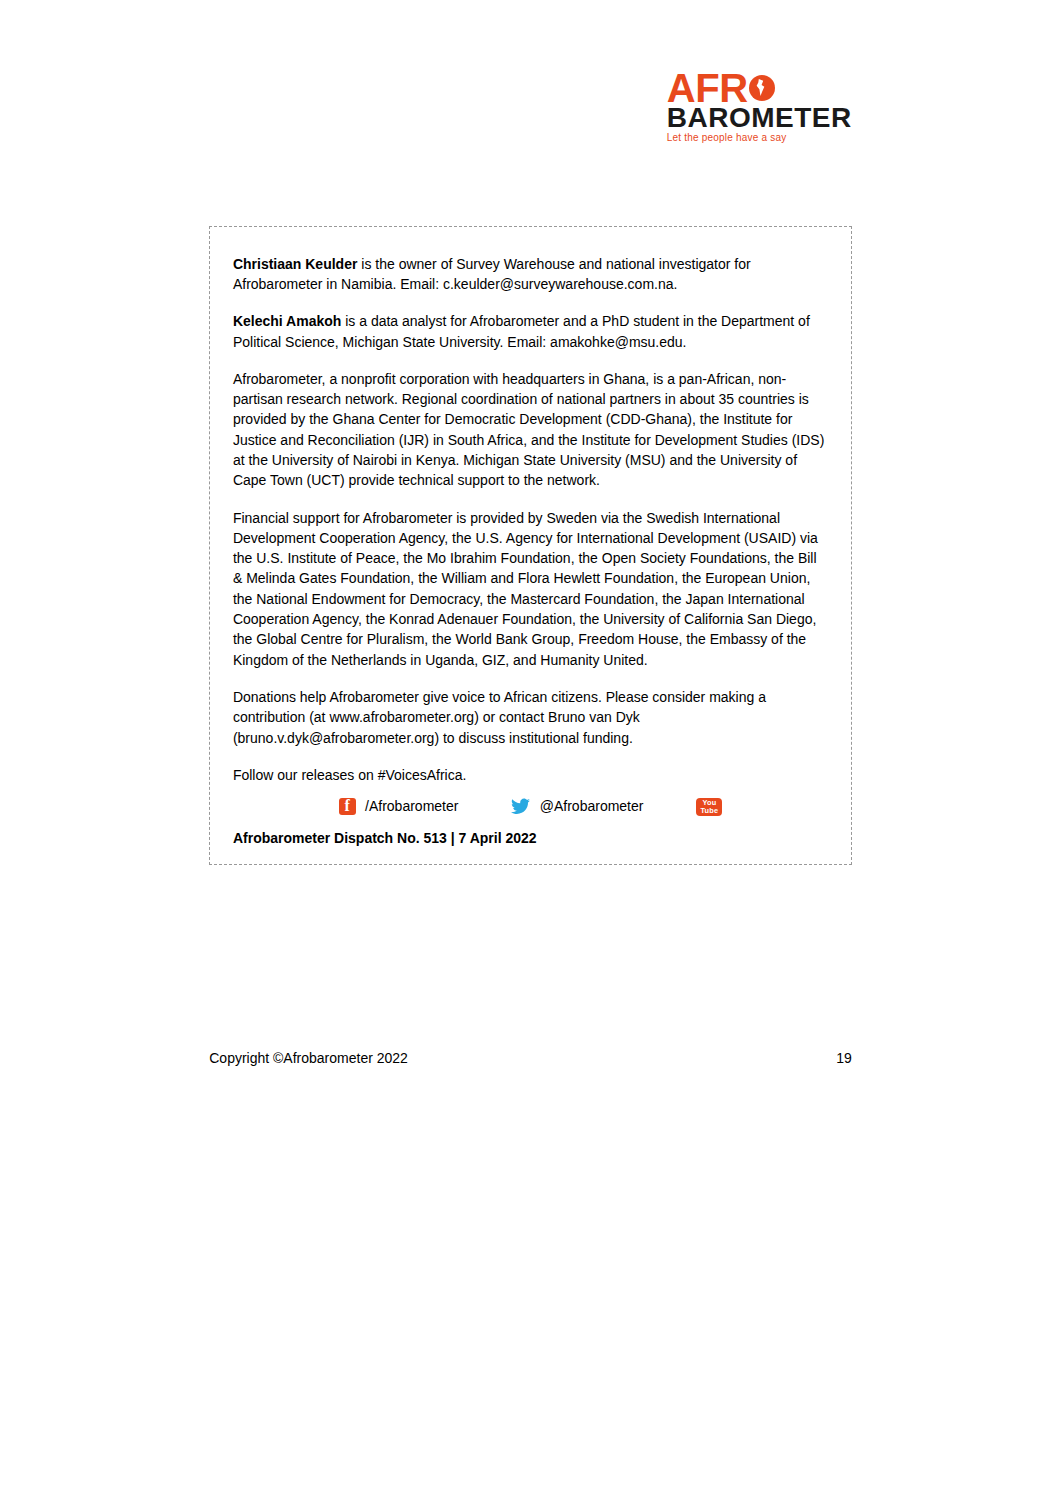AFR
BAROMETER
Let the people have a say
Christiaan Keulder is the owner of Survey Warehouse and national investigator for Afrobarometer in Namibia. Email: c.keulder@surveywarehouse.com.na.
Kelechi Amakoh is a data analyst for Afrobarometer and a PhD student in the Department of Political Science, Michigan State University. Email: amakohke@msu.edu.
Afrobarometer, a nonprofit corporation with headquarters in Ghana, is a pan-African, non-partisan research network. Regional coordination of national partners in about 35 countries is provided by the Ghana Center for Democratic Development (CDD-Ghana), the Institute for Justice and Reconciliation (IJR) in South Africa, and the Institute for Development Studies (IDS) at the University of Nairobi in Kenya. Michigan State University (MSU) and the University of Cape Town (UCT) provide technical support to the network.
Financial support for Afrobarometer is provided by Sweden via the Swedish International Development Cooperation Agency, the U.S. Agency for International Development (USAID) via the U.S. Institute of Peace, the Mo Ibrahim Foundation, the Open Society Foundations, the Bill & Melinda Gates Foundation, the William and Flora Hewlett Foundation, the European Union, the National Endowment for Democracy, the Mastercard Foundation, the Japan International Cooperation Agency, the Konrad Adenauer Foundation, the University of California San Diego, the Global Centre for Pluralism, the World Bank Group, Freedom House, the Embassy of the Kingdom of the Netherlands in Uganda, GIZ, and Humanity United.
Donations help Afrobarometer give voice to African citizens. Please consider making a contribution (at www.afrobarometer.org) or contact Bruno van Dyk (bruno.v.dyk@afrobarometer.org) to discuss institutional funding.
Follow our releases on #VoicesAfrica.
f /Afrobarometer
@Afrobarometer
You Tube
Afrobarometer Dispatch No. 513 | 7 April 2022
Copyright ©Afrobarometer 2022 19